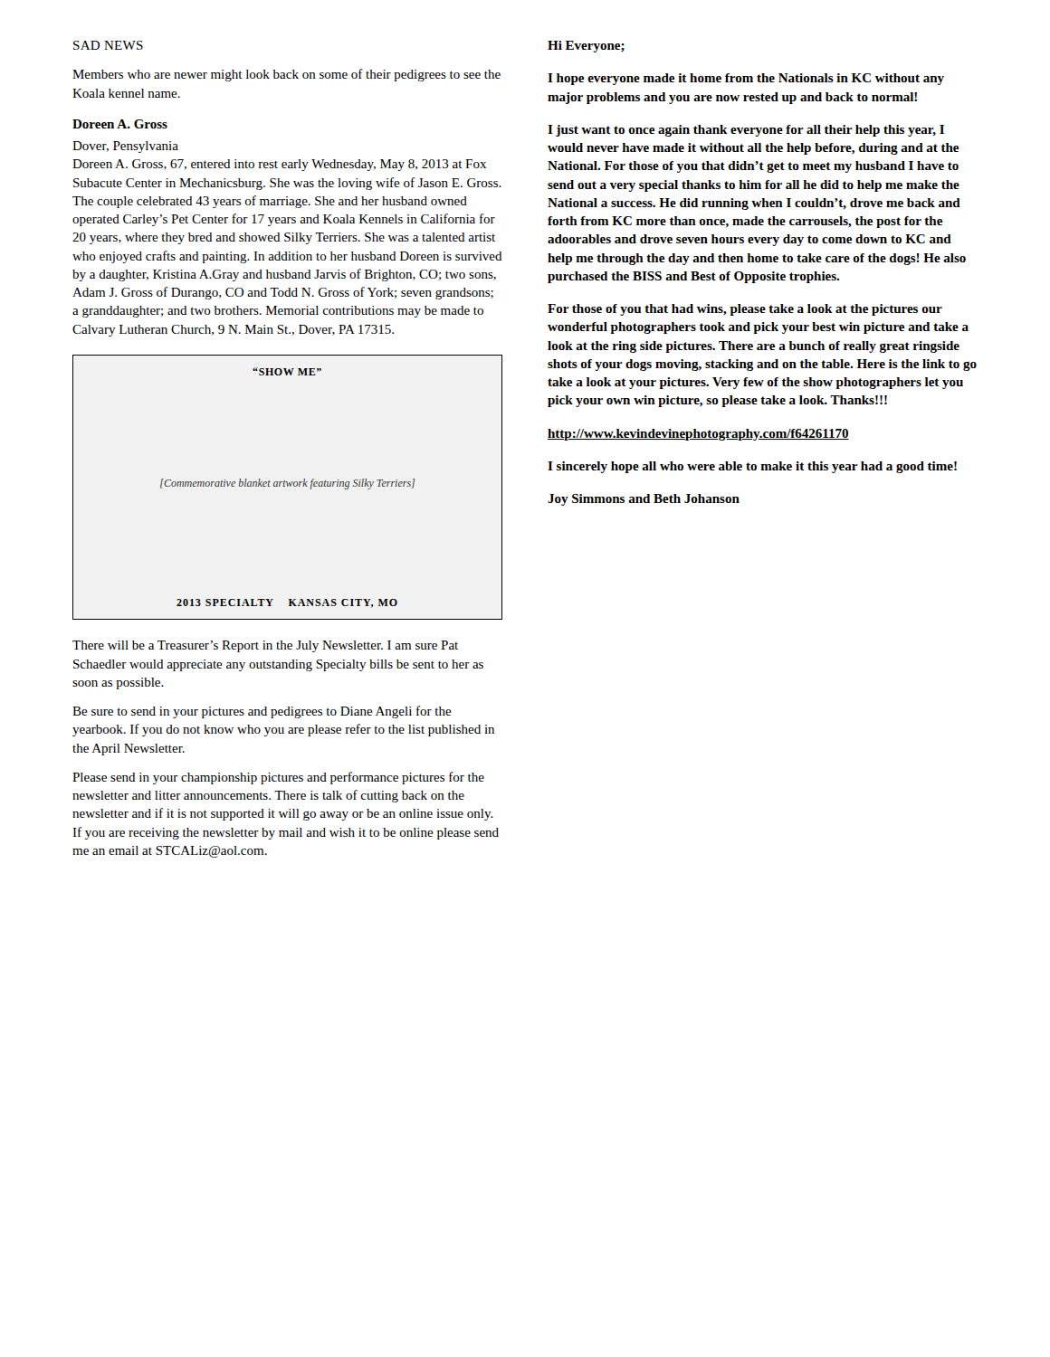SAD NEWS
Members who are newer might look back on some of their pedigrees to see the Koala kennel name.
Doreen A. Gross
Dover, Pensylvania
Doreen A. Gross, 67, entered into rest early Wednesday, May 8, 2013 at Fox Subacute Center in Mechanicsburg. She was the loving wife of Jason E. Gross. The couple celebrated 43 years of marriage. She and her husband owned operated Carley’s Pet Center for 17 years and Koala Kennels in California for 20 years, where they bred and showed Silky Terriers. She was a talented artist who enjoyed crafts and painting. In addition to her husband Doreen is survived by a daughter, Kristina A.Gray and husband Jarvis of Brighton, CO; two sons, Adam J. Gross of Durango, CO and Todd N. Gross of York; seven grandsons; a granddaughter; and two brothers. Memorial contributions may be made to Calvary Lutheran Church, 9 N. Main St., Dover, PA 17315.
“SHOW ME”
[Commemorative blanket artwork featuring Silky Terriers]
2013 SPECIALTY KANSAS CITY, MO
There will be a Treasurer’s Report in the July Newsletter. I am sure Pat Schaedler would appreciate any outstanding Specialty bills be sent to her as soon as possible.
Be sure to send in your pictures and pedigrees to Diane Angeli for the yearbook. If you do not know who you are please refer to the list published in the April Newsletter.
Please send in your championship pictures and performance pictures for the newsletter and litter announcements. There is talk of cutting back on the newsletter and if it is not supported it will go away or be an online issue only. If you are receiving the newsletter by mail and wish it to be online please send me an email at STCALiz@aol.com.
Hi Everyone;
I hope everyone made it home from the Nationals in KC without any major problems and you are now rested up and back to normal!
I just want to once again thank everyone for all their help this year, I would never have made it without all the help before, during and at the National. For those of you that didn’t get to meet my husband I have to send out a very special thanks to him for all he did to help me make the National a success. He did running when I couldn’t, drove me back and forth from KC more than once, made the carrousels, the post for the adoorables and drove seven hours every day to come down to KC and help me through the day and then home to take care of the dogs! He also purchased the BISS and Best of Opposite trophies.
For those of you that had wins, please take a look at the pictures our wonderful photographers took and pick your best win picture and take a look at the ring side pictures. There are a bunch of really great ringside shots of your dogs moving, stacking and on the table. Here is the link to go take a look at your pictures. Very few of the show photographers let you pick your own win picture, so please take a look. Thanks!!!
http://www.kevindevinephotography.com/f64261170
I sincerely hope all who were able to make it this year had a good time!
Joy Simmons and Beth Johanson